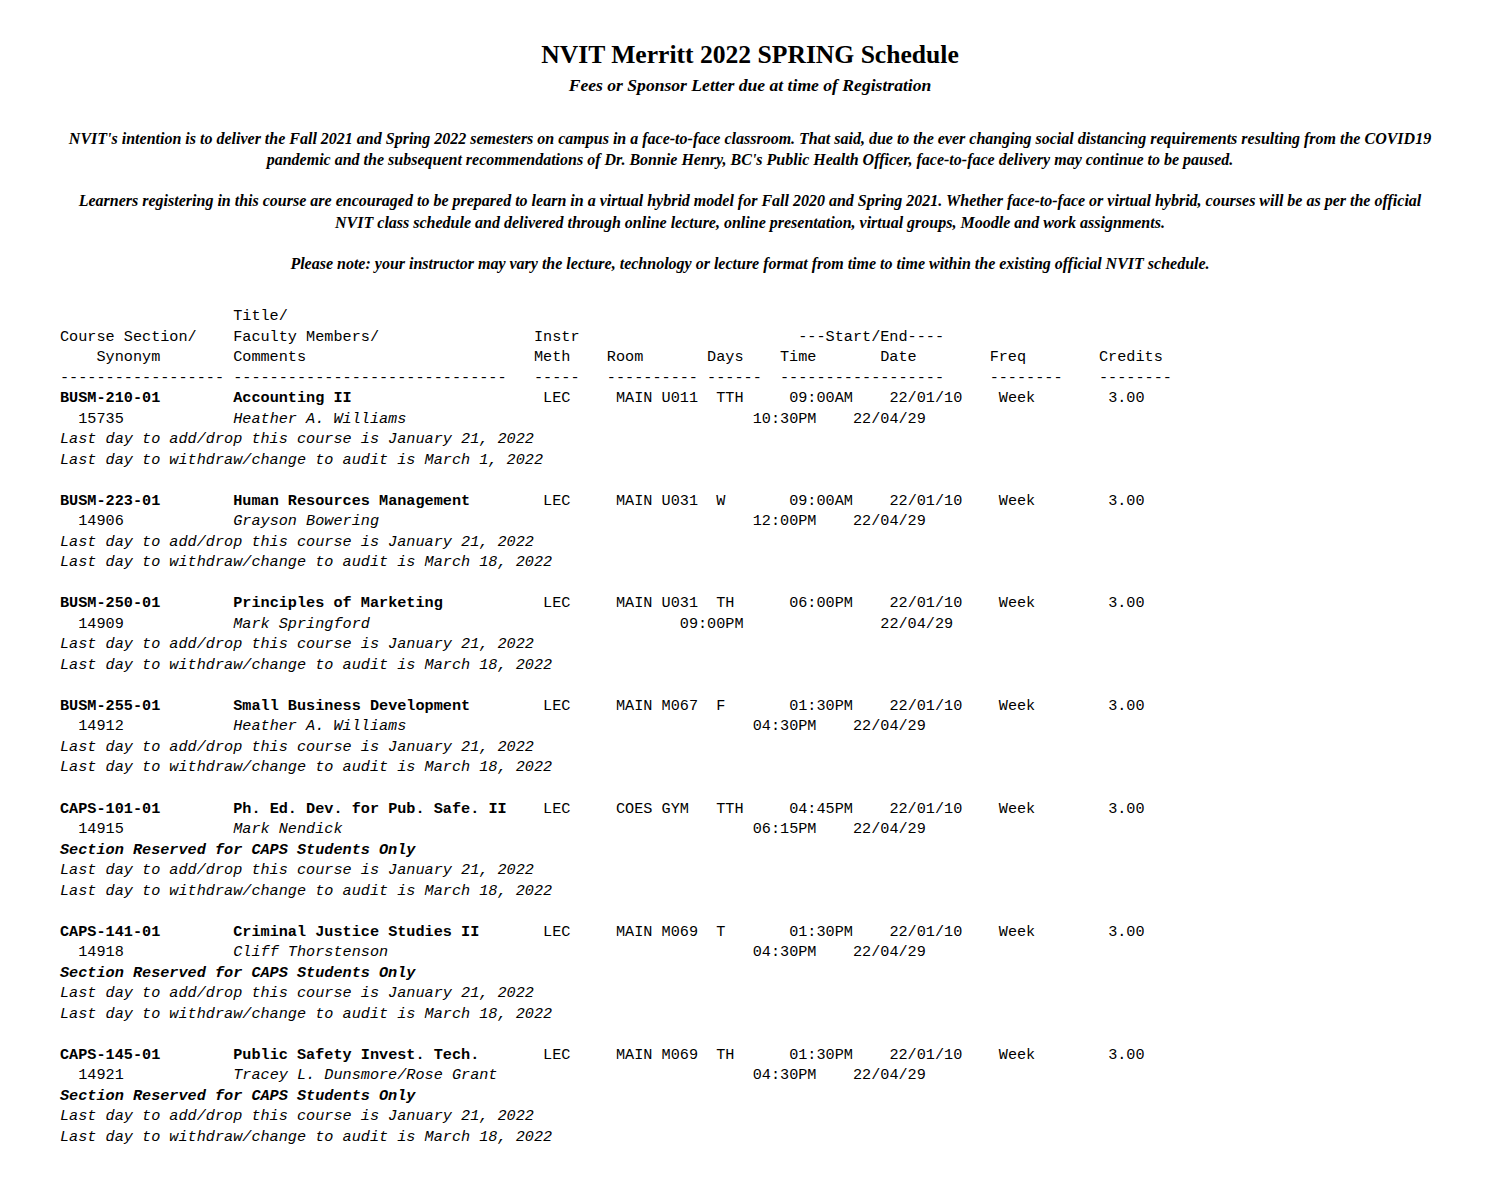NVIT Merritt 2022 SPRING Schedule
Fees or Sponsor Letter due at time of Registration
NVIT's intention is to deliver the Fall 2021 and Spring 2022 semesters on campus in a face-to-face classroom. That said, due to the ever changing social distancing requirements resulting from the COVID19 pandemic and the subsequent recommendations of Dr. Bonnie Henry, BC's Public Health Officer, face-to-face delivery may continue to be paused.
Learners registering in this course are encouraged to be prepared to learn in a virtual hybrid model for Fall 2020 and Spring 2021. Whether face-to-face or virtual hybrid, courses will be as per the official NVIT class schedule and delivered through online lecture, online presentation, virtual groups, Moodle and work assignments.
Please note: your instructor may vary the lecture, technology or lecture format from time to time within the existing official NVIT schedule.
                   Title/
Course Section/    Faculty Members/                 Instr                        ---Start/End----
    Synonym        Comments                         Meth    Room       Days    Time       Date        Freq        Credits
------------------ ------------------------------   -----   ---------- ------  ------------------     --------    --------
BUSM-210-01        Accounting II                     LEC     MAIN U011  TTH     09:00AM    22/01/10    Week        3.00
  15735            Heather A. Williams                                      10:30PM    22/04/29
Last day to add/drop this course is January 21, 2022
Last day to withdraw/change to audit is March 1, 2022

BUSM-223-01        Human Resources Management        LEC     MAIN U031  W       09:00AM    22/01/10    Week        3.00
  14906            Grayson Bowering                                         12:00PM    22/04/29
Last day to add/drop this course is January 21, 2022
Last day to withdraw/change to audit is March 18, 2022

BUSM-250-01        Principles of Marketing           LEC     MAIN U031  TH      06:00PM    22/01/10    Week        3.00
  14909            Mark Springford                                  09:00PM               22/04/29
Last day to add/drop this course is January 21, 2022
Last day to withdraw/change to audit is March 18, 2022

BUSM-255-01        Small Business Development        LEC     MAIN M067  F       01:30PM    22/01/10    Week        3.00
  14912            Heather A. Williams                                      04:30PM    22/04/29
Last day to add/drop this course is January 21, 2022
Last day to withdraw/change to audit is March 18, 2022

CAPS-101-01        Ph. Ed. Dev. for Pub. Safe. II    LEC     COES GYM   TTH     04:45PM    22/01/10    Week        3.00
  14915            Mark Nendick                                             06:15PM    22/04/29
Section Reserved for CAPS Students Only
Last day to add/drop this course is January 21, 2022
Last day to withdraw/change to audit is March 18, 2022

CAPS-141-01        Criminal Justice Studies II       LEC     MAIN M069  T       01:30PM    22/01/10    Week        3.00
  14918            Cliff Thorstenson                                        04:30PM    22/04/29
Section Reserved for CAPS Students Only
Last day to add/drop this course is January 21, 2022
Last day to withdraw/change to audit is March 18, 2022

CAPS-145-01        Public Safety Invest. Tech.       LEC     MAIN M069  TH      01:30PM    22/01/10    Week        3.00
  14921            Tracey L. Dunsmore/Rose Grant                            04:30PM    22/04/29
Section Reserved for CAPS Students Only
Last day to add/drop this course is January 21, 2022
Last day to withdraw/change to audit is March 18, 2022